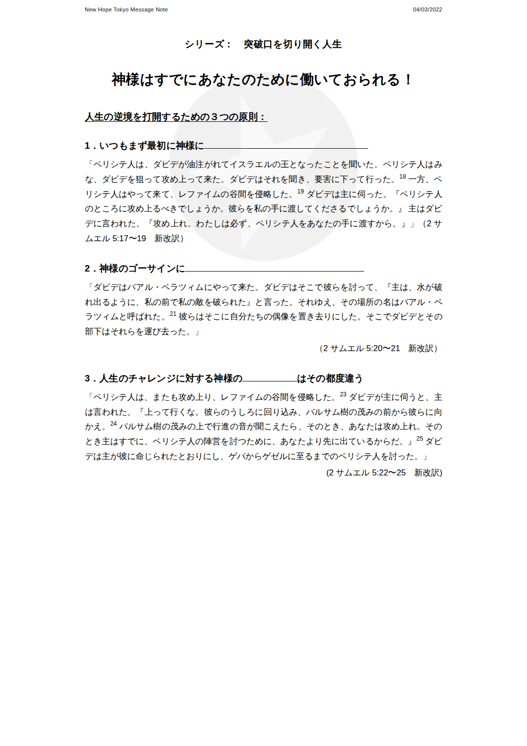New Hope Tokyo Message Note 04/03/2022
シリーズ：　突破口を切り開く人生
神様はすでにあなたのために働いておられる！
人生の逆境を打開するための３つの原則：
1．いつもまず最初に神様に
「ペリシテ人は、ダビデが油注がれてイスラエルの王となったことを聞いた。ペリシテ人はみな、ダビデを狙って攻め上って来た。ダビデはそれを聞き、要害に下って行った。18 一方、ペリシテ人はやって来て、レファイムの谷間を侵略した。19 ダビデは主に伺った。『ペリシテ人のところに攻め上るべきでしょうか。彼らを私の手に渡してくださるでしょうか。』 主はダビデに言われた。『攻め上れ。わたしは必ず、ペリシテ人をあなたの手に渡すから。』」（2 サムエル 5:17〜19　新改訳）
2．神様のゴーサインに
「ダビデはバアル・ペラツィムにやって来た。ダビデはそこで彼らを討って、『主は、水が破れ出るように、私の前で私の敵を破られた』と言った。それゆえ、その場所の名はバアル・ペラツィムと呼ばれた。21 彼らはそこに自分たちの偶像を置き去りにした。そこでダビデとその部下はそれらを運び去った。」 （2 サムエル 5:20〜21　新改訳）
3．人生のチャレンジに対する神様の はその都度違う
「ペリシテ人は、またも攻め上り、レファイムの谷間を侵略した。23 ダビデが主に伺うと、主は言われた。『上って行くな。彼らのうしろに回り込み、バルサム樹の茂みの前から彼らに向かえ。24 バルサム樹の茂みの上で行進の音が聞こえたら、そのとき、あなたは攻め上れ。そのとき主はすでに、ペリシテ人の陣営を討つために、あなたより先に出ているからだ。』25 ダビデは主が彼に命じられたとおりにし、ゲバからゲゼルに至るまでのペリシテ人を討った。」 (2 サムエル 5:22〜25　新改訳)